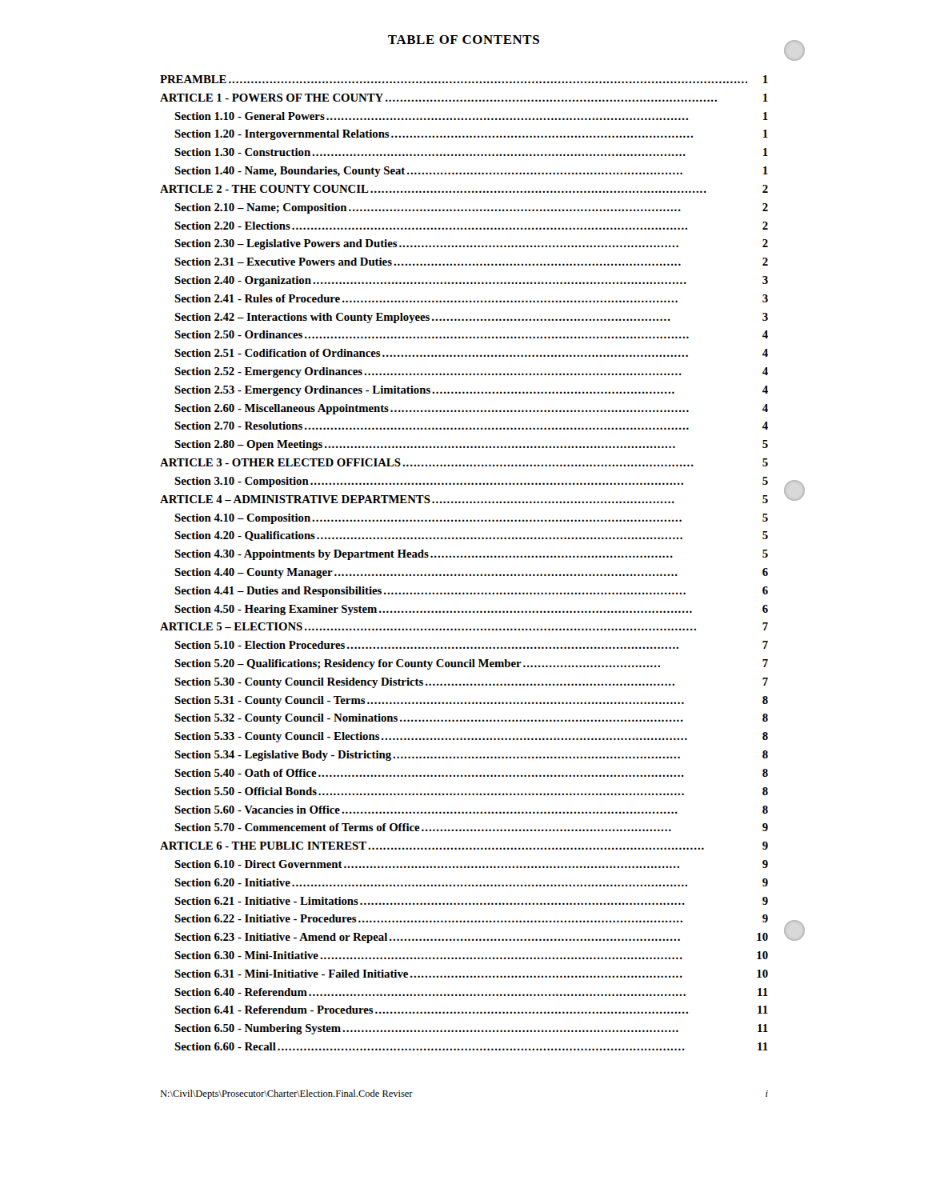TABLE OF CONTENTS
PREAMBLE.................................................................................................................................................. 1
ARTICLE 1 - POWERS OF THE COUNTY......................................................................................... 1
Section 1.10 - General Powers................................................................................................. 1
Section 1.20 - Intergovernmental Relations................................................................................. 1
Section 1.30 - Construction.................................................................................................... 1
Section 1.40 - Name, Boundaries, County Seat.......................................................................... 1
ARTICLE 2 - THE COUNTY COUNCIL.......................................................................................... 2
Section 2.10 – Name; Composition......................................................................................... 2
Section 2.20 - Elections.......................................................................................................... 2
Section 2.30 – Legislative Powers and Duties........................................................................... 2
Section 2.31 – Executive Powers and Duties............................................................................. 2
Section 2.40 - Organization.................................................................................................... 3
Section 2.41 - Rules of Procedure.......................................................................................... 3
Section 2.42 – Interactions with County Employees................................................................ 3
Section 2.50 - Ordinances....................................................................................................... 4
Section 2.51 - Codification of Ordinances.................................................................................. 4
Section 2.52 - Emergency Ordinances..................................................................................... 4
Section 2.53 - Emergency Ordinances - Limitations................................................................. 4
Section 2.60 - Miscellaneous Appointments................................................................................ 4
Section 2.70 - Resolutions....................................................................................................... 4
Section 2.80 – Open Meetings.............................................................................................. 5
ARTICLE 3 - OTHER ELECTED OFFICIALS.............................................................................. 5
Section 3.10 - Composition.................................................................................................... 5
ARTICLE 4 – ADMINISTRATIVE DEPARTMENTS................................................................. 5
Section 4.10 – Composition................................................................................................... 5
Section 4.20 - Qualifications.................................................................................................. 5
Section 4.30 - Appointments by Department Heads................................................................. 5
Section 4.40 – County Manager............................................................................................ 6
Section 4.41 – Duties and Responsibilities................................................................................. 6
Section 4.50 - Hearing Examiner System.................................................................................... 6
ARTICLE 5 – ELECTIONS......................................................................................................... 7
Section 5.10 - Election Procedures......................................................................................... 7
Section 5.20 – Qualifications; Residency for County Council Member..................................... 7
Section 5.30 - County Council Residency Districts................................................................... 7
Section 5.31 - County Council - Terms..................................................................................... 8
Section 5.32 - County Council - Nominations............................................................................ 8
Section 5.33 - County Council - Elections.................................................................................. 8
Section 5.34 - Legislative Body - Districting............................................................................. 8
Section 5.40 - Oath of Office.................................................................................................. 8
Section 5.50 - Official Bonds.................................................................................................. 8
Section 5.60 - Vacancies in Office.......................................................................................... 8
Section 5.70 - Commencement of Terms of Office................................................................... 9
ARTICLE 6 - THE PUBLIC INTEREST.......................................................................................... 9
Section 6.10 - Direct Government.......................................................................................... 9
Section 6.20 - Initiative.......................................................................................................... 9
Section 6.21 - Initiative - Limitations....................................................................................... 9
Section 6.22 - Initiative - Procedures....................................................................................... 9
Section 6.23 - Initiative - Amend or Repeal.............................................................................. 10
Section 6.30 - Mini-Initiative................................................................................................. 10
Section 6.31 - Mini-Initiative - Failed Initiative......................................................................... 10
Section 6.40 - Referendum..................................................................................................... 11
Section 6.41 - Referendum - Procedures.................................................................................... 11
Section 6.50 - Numbering System.......................................................................................... 11
Section 6.60 - Recall............................................................................................................. 11
N:\Civil\Depts\Prosecutor\Charter\Election.Final.Code Reviser i